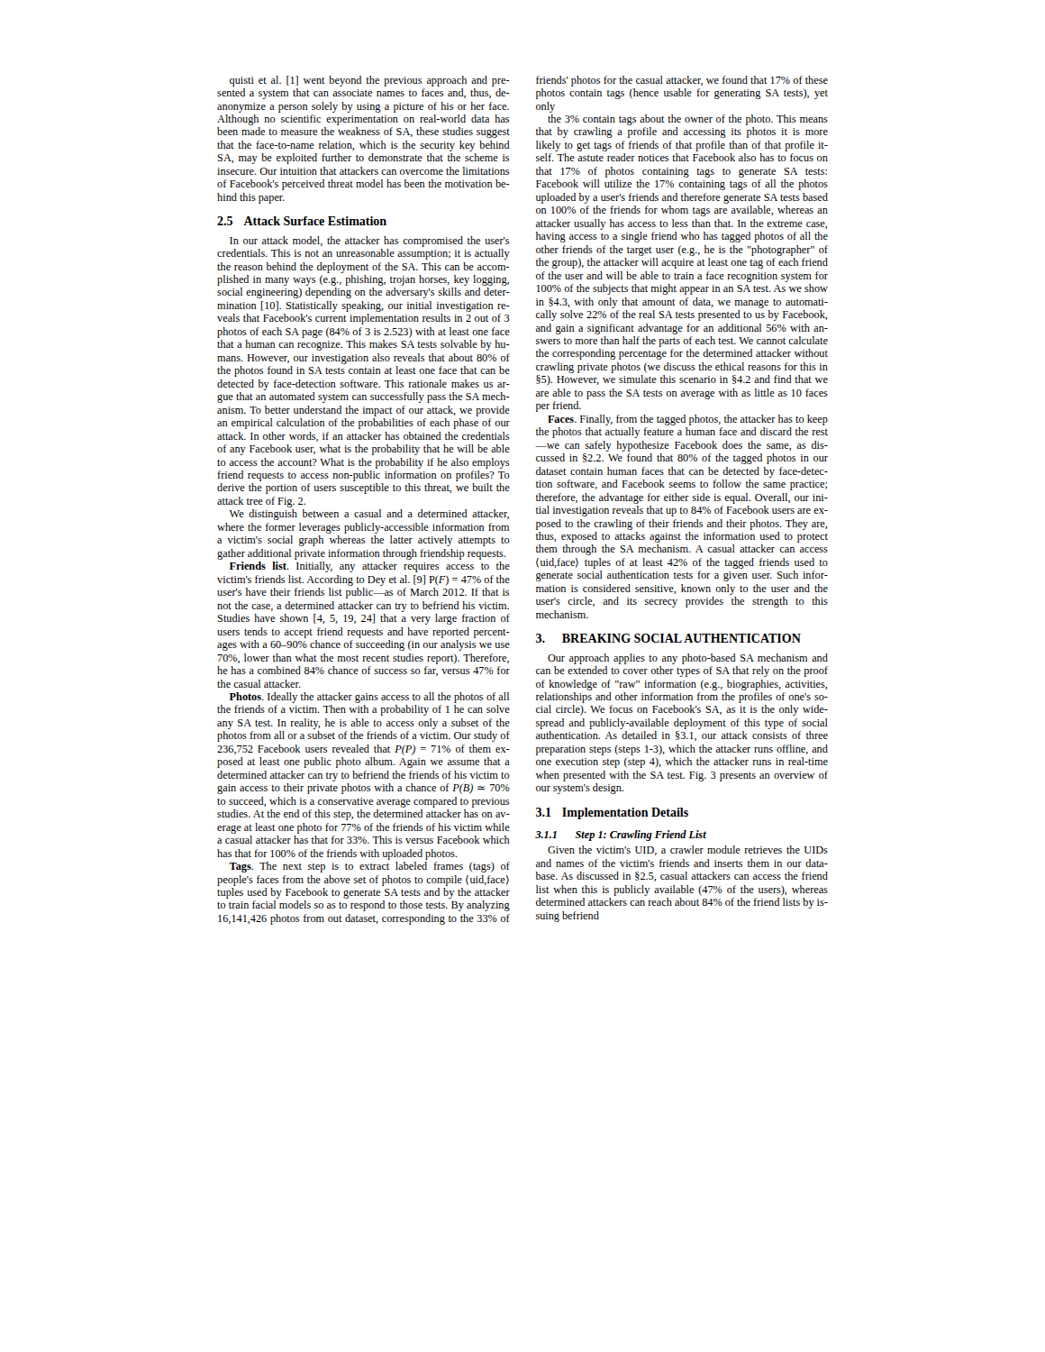quisti et al. [1] went beyond the previous approach and presented a system that can associate names to faces and, thus, de-anonymize a person solely by using a picture of his or her face. Although no scientific experimentation on real-world data has been made to measure the weakness of SA, these studies suggest that the face-to-name relation, which is the security key behind SA, may be exploited further to demonstrate that the scheme is insecure. Our intuition that attackers can overcome the limitations of Facebook's perceived threat model has been the motivation behind this paper.
2.5 Attack Surface Estimation
In our attack model, the attacker has compromised the user's credentials. This is not an unreasonable assumption; it is actually the reason behind the deployment of the SA. This can be accomplished in many ways (e.g., phishing, trojan horses, key logging, social engineering) depending on the adversary's skills and determination [10]. Statistically speaking, our initial investigation reveals that Facebook's current implementation results in 2 out of 3 photos of each SA page (84% of 3 is 2.523) with at least one face that a human can recognize. This makes SA tests solvable by humans. However, our investigation also reveals that about 80% of the photos found in SA tests contain at least one face that can be detected by face-detection software. This rationale makes us argue that an automated system can successfully pass the SA mechanism. To better understand the impact of our attack, we provide an empirical calculation of the probabilities of each phase of our attack. In other words, if an attacker has obtained the credentials of any Facebook user, what is the probability that he will be able to access the account? What is the probability if he also employs friend requests to access non-public information on profiles? To derive the portion of users susceptible to this threat, we built the attack tree of Fig. 2.
We distinguish between a casual and a determined attacker, where the former leverages publicly-accessible information from a victim's social graph whereas the latter actively attempts to gather additional private information through friendship requests.
Friends list. Initially, any attacker requires access to the victim's friends list. According to Dey et al. [9] P(F) = 47% of the user's have their friends list public—as of March 2012. If that is not the case, a determined attacker can try to befriend his victim. Studies have shown [4, 5, 19, 24] that a very large fraction of users tends to accept friend requests and have reported percentages with a 60–90% chance of succeeding (in our analysis we use 70%, lower than what the most recent studies report). Therefore, he has a combined 84% chance of success so far, versus 47% for the casual attacker.
Photos. Ideally the attacker gains access to all the photos of all the friends of a victim. Then with a probability of 1 he can solve any SA test. In reality, he is able to access only a subset of the photos from all or a subset of the friends of a victim. Our study of 236,752 Facebook users revealed that P(P) = 71% of them exposed at least one public photo album. Again we assume that a determined attacker can try to befriend the friends of his victim to gain access to their private photos with a chance of P(B) ≃ 70% to succeed, which is a conservative average compared to previous studies. At the end of this step, the determined attacker has on average at least one photo for 77% of the friends of his victim while a casual attacker has that for 33%. This is versus Facebook which has that for 100% of the friends with uploaded photos.
Tags. The next step is to extract labeled frames (tags) of people's faces from the above set of photos to compile ⟨uid,face⟩ tuples used by Facebook to generate SA tests and by the attacker to train facial models so as to respond to those tests. By analyzing 16,141,426 photos from out dataset, corresponding to the 33% of friends' photos for the casual attacker, we found that 17% of these photos contain tags (hence usable for generating SA tests), yet only
the 3% contain tags about the owner of the photo. This means that by crawling a profile and accessing its photos it is more likely to get tags of friends of that profile than of that profile itself. The astute reader notices that Facebook also has to focus on that 17% of photos containing tags to generate SA tests: Facebook will utilize the 17% containing tags of all the photos uploaded by a user's friends and therefore generate SA tests based on 100% of the friends for whom tags are available, whereas an attacker usually has access to less than that. In the extreme case, having access to a single friend who has tagged photos of all the other friends of the target user (e.g., he is the "photographer" of the group), the attacker will acquire at least one tag of each friend of the user and will be able to train a face recognition system for 100% of the subjects that might appear in an SA test. As we show in §4.3, with only that amount of data, we manage to automatically solve 22% of the real SA tests presented to us by Facebook, and gain a significant advantage for an additional 56% with answers to more than half the parts of each test. We cannot calculate the corresponding percentage for the determined attacker without crawling private photos (we discuss the ethical reasons for this in §5). However, we simulate this scenario in §4.2 and find that we are able to pass the SA tests on average with as little as 10 faces per friend.
Faces. Finally, from the tagged photos, the attacker has to keep the photos that actually feature a human face and discard the rest—we can safely hypothesize Facebook does the same, as discussed in §2.2. We found that 80% of the tagged photos in our dataset contain human faces that can be detected by face-detection software, and Facebook seems to follow the same practice; therefore, the advantage for either side is equal. Overall, our initial investigation reveals that up to 84% of Facebook users are exposed to the crawling of their friends and their photos. They are, thus, exposed to attacks against the information used to protect them through the SA mechanism. A casual attacker can access ⟨uid,face⟩ tuples of at least 42% of the tagged friends used to generate social authentication tests for a given user. Such information is considered sensitive, known only to the user and the user's circle, and its secrecy provides the strength to this mechanism.
3. BREAKING SOCIAL AUTHENTICATION
Our approach applies to any photo-based SA mechanism and can be extended to cover other types of SA that rely on the proof of knowledge of "raw" information (e.g., biographies, activities, relationships and other information from the profiles of one's social circle). We focus on Facebook's SA, as it is the only widespread and publicly-available deployment of this type of social authentication. As detailed in §3.1, our attack consists of three preparation steps (steps 1-3), which the attacker runs offline, and one execution step (step 4), which the attacker runs in real-time when presented with the SA test. Fig. 3 presents an overview of our system's design.
3.1 Implementation Details
3.1.1 Step 1: Crawling Friend List
Given the victim's UID, a crawler module retrieves the UIDs and names of the victim's friends and inserts them in our database. As discussed in §2.5, casual attackers can access the friend list when this is publicly available (47% of the users), whereas determined attackers can reach about 84% of the friend lists by issuing befriend